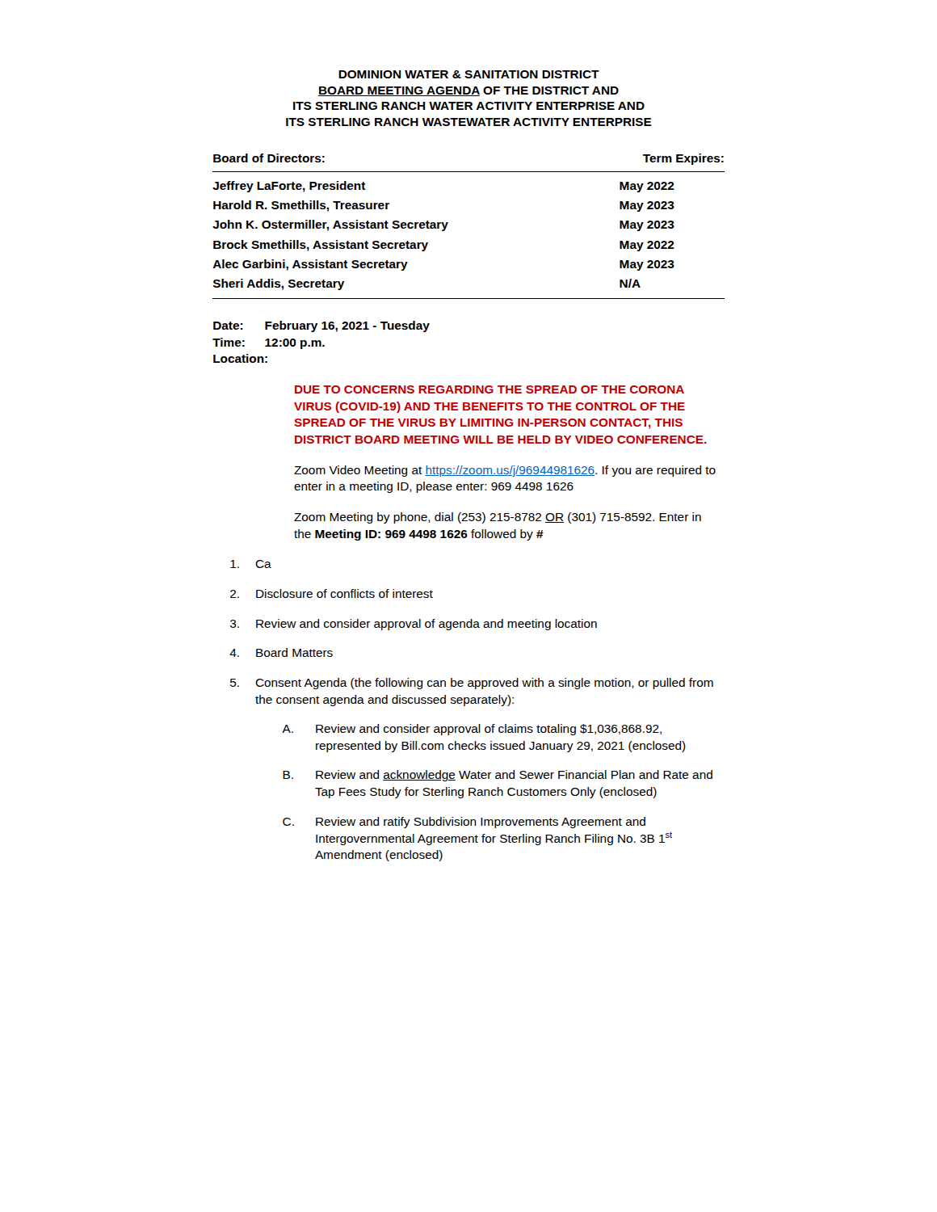DOMINION WATER & SANITATION DISTRICT BOARD MEETING AGENDA OF THE DISTRICT AND ITS STERLING RANCH WATER ACTIVITY ENTERPRISE AND ITS STERLING RANCH WASTEWATER ACTIVITY ENTERPRISE
Board of Directors: Term Expires:
| Jeffrey LaForte, President | May 2022 |
| Harold R. Smethills, Treasurer | May 2023 |
| John K. Ostermiller, Assistant Secretary | May 2023 |
| Brock Smethills, Assistant Secretary | May 2022 |
| Alec Garbini, Assistant Secretary | May 2023 |
| Sheri Addis, Secretary | N/A |
Date: February 16, 2021 - Tuesday
Time: 12:00 p.m.
Location:
DUE TO CONCERNS REGARDING THE SPREAD OF THE CORONA VIRUS (COVID-19) AND THE BENEFITS TO THE CONTROL OF THE SPREAD OF THE VIRUS BY LIMITING IN-PERSON CONTACT, THIS DISTRICT BOARD MEETING WILL BE HELD BY VIDEO CONFERENCE.
Zoom Video Meeting at https://zoom.us/j/96944981626. If you are required to enter in a meeting ID, please enter: 969 4498 1626
Zoom Meeting by phone, dial (253) 215-8782 OR (301) 715-8592. Enter in the Meeting ID: 969 4498 1626 followed by #
Ca
Disclosure of conflicts of interest
Review and consider approval of agenda and meeting location
Board Matters
Consent Agenda (the following can be approved with a single motion, or pulled from the consent agenda and discussed separately):
Review and consider approval of claims totaling $1,036,868.92, represented by Bill.com checks issued January 29, 2021 (enclosed)
Review and acknowledge Water and Sewer Financial Plan and Rate and Tap Fees Study for Sterling Ranch Customers Only (enclosed)
Review and ratify Subdivision Improvements Agreement and Intergovernmental Agreement for Sterling Ranch Filing No. 3B 1st Amendment (enclosed)